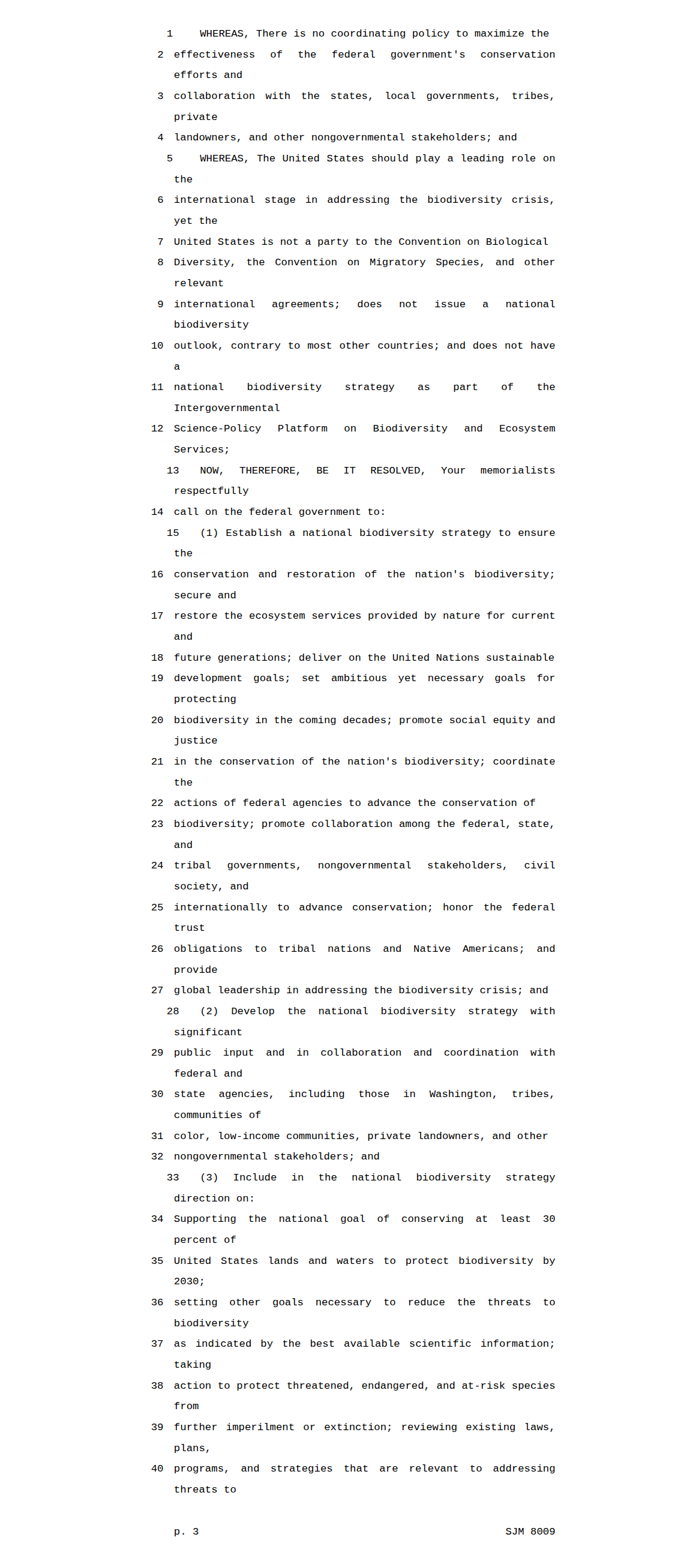WHEREAS, There is no coordinating policy to maximize the
effectiveness of the federal government's conservation efforts and
collaboration with the states, local governments, tribes, private
landowners, and other nongovernmental stakeholders; and
WHEREAS, The United States should play a leading role on the
international stage in addressing the biodiversity crisis, yet the
United States is not a party to the Convention on Biological
Diversity, the Convention on Migratory Species, and other relevant
international agreements; does not issue a national biodiversity
outlook, contrary to most other countries; and does not have a
national biodiversity strategy as part of the Intergovernmental
Science-Policy Platform on Biodiversity and Ecosystem Services;
NOW, THEREFORE, BE IT RESOLVED, Your memorialists respectfully
call on the federal government to:
(1) Establish a national biodiversity strategy to ensure the
conservation and restoration of the nation's biodiversity; secure and
restore the ecosystem services provided by nature for current and
future generations; deliver on the United Nations sustainable
development goals; set ambitious yet necessary goals for protecting
biodiversity in the coming decades; promote social equity and justice
in the conservation of the nation's biodiversity; coordinate the
actions of federal agencies to advance the conservation of
biodiversity; promote collaboration among the federal, state, and
tribal governments, nongovernmental stakeholders, civil society, and
internationally to advance conservation; honor the federal trust
obligations to tribal nations and Native Americans; and provide
global leadership in addressing the biodiversity crisis; and
(2) Develop the national biodiversity strategy with significant
public input and in collaboration and coordination with federal and
state agencies, including those in Washington, tribes, communities of
color, low-income communities, private landowners, and other
nongovernmental stakeholders; and
(3) Include in the national biodiversity strategy direction on:
Supporting the national goal of conserving at least 30 percent of
United States lands and waters to protect biodiversity by 2030;
setting other goals necessary to reduce the threats to biodiversity
as indicated by the best available scientific information; taking
action to protect threatened, endangered, and at-risk species from
further imperilment or extinction; reviewing existing laws, plans,
programs, and strategies that are relevant to addressing threats to
p. 3 SJM 8009